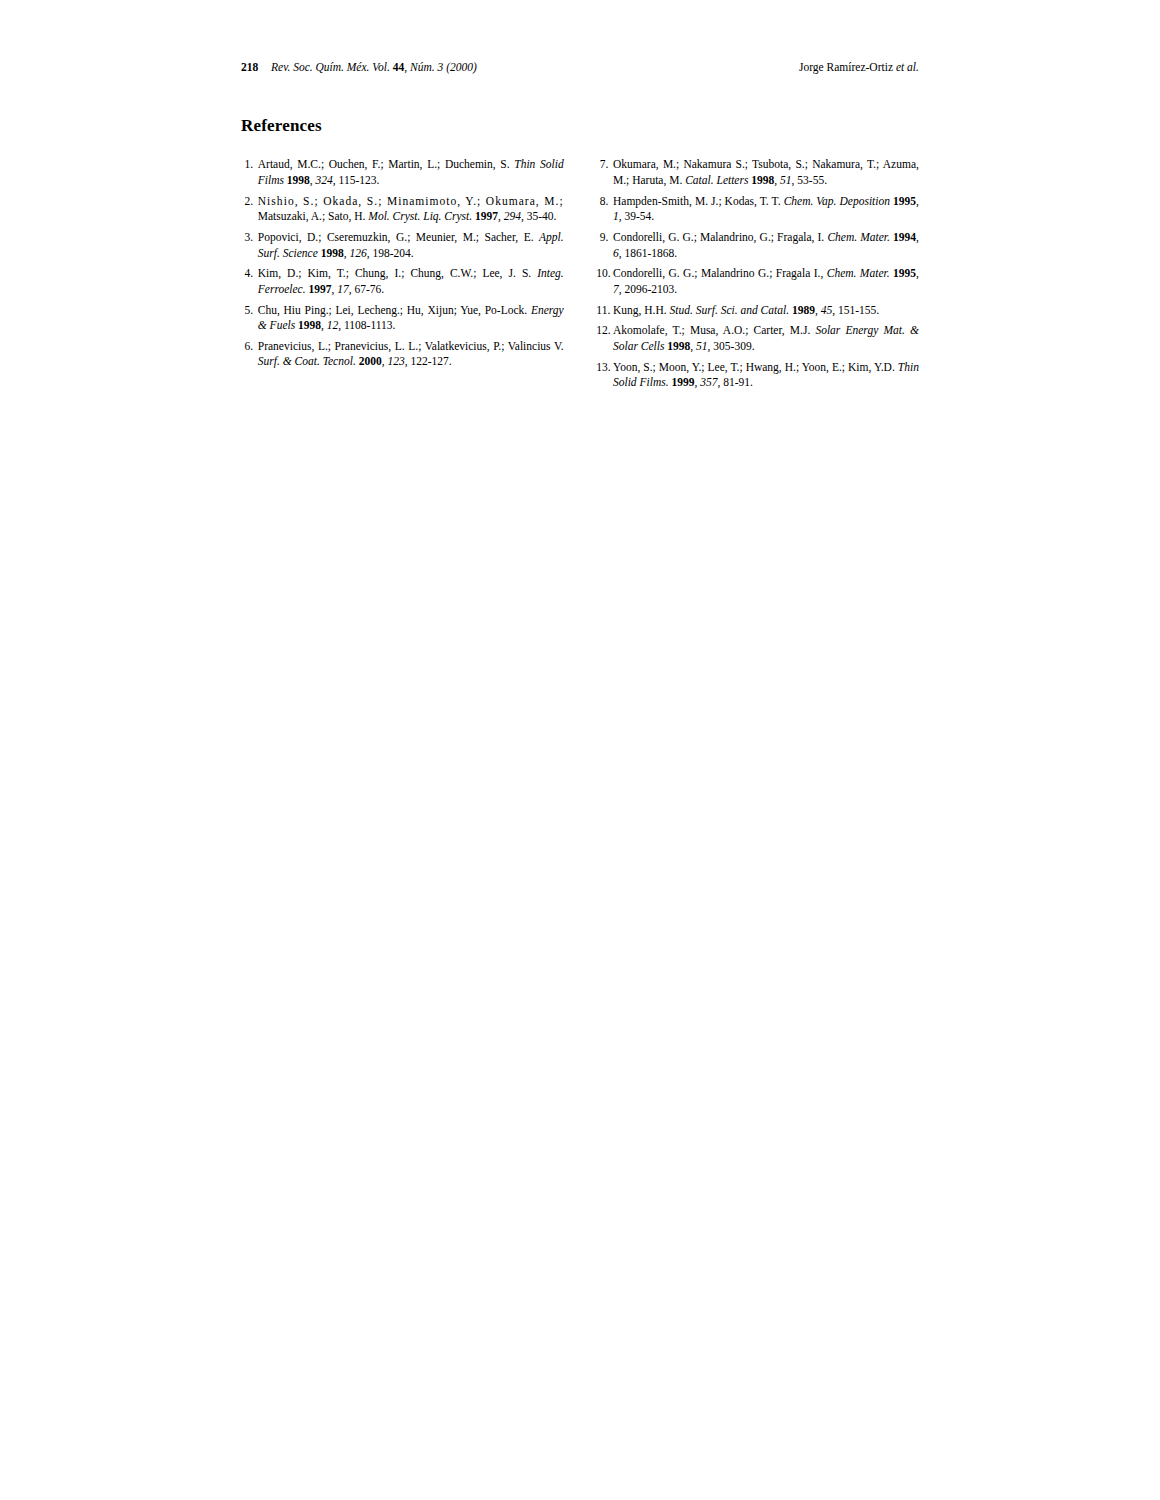218 Rev. Soc. Quím. Méx. Vol. 44, Núm. 3 (2000)
Jorge Ramírez-Ortiz et al.
References
1. Artaud, M.C.; Ouchen, F.; Martin, L.; Duchemin, S. Thin Solid Films 1998, 324, 115-123.
2. Nishio, S.; Okada, S.; Minamimoto, Y.; Okumara, M.; Matsuzaki, A.; Sato, H. Mol. Cryst. Liq. Cryst. 1997, 294, 35-40.
3. Popovici, D.; Cseremuzkin, G.; Meunier, M.; Sacher, E. Appl. Surf. Science 1998, 126, 198-204.
4. Kim, D.; Kim, T.; Chung, I.; Chung, C.W.; Lee, J. S. Integ. Ferroelec. 1997, 17, 67-76.
5. Chu, Hiu Ping.; Lei, Lecheng.; Hu, Xijun; Yue, Po-Lock. Energy & Fuels 1998, 12, 1108-1113.
6. Pranevicius, L.; Pranevicius, L. L.; Valatkevicius, P.; Valincius V. Surf. & Coat. Tecnol. 2000, 123, 122-127.
7. Okumara, M.; Nakamura S.; Tsubota, S.; Nakamura, T.; Azuma, M.; Haruta, M. Catal. Letters 1998, 51, 53-55.
8. Hampden-Smith, M. J.; Kodas, T. T. Chem. Vap. Deposition 1995, 1, 39-54.
9. Condorelli, G. G.; Malandrino, G.; Fragala, I. Chem. Mater. 1994, 6, 1861-1868.
10. Condorelli, G. G.; Malandrino G.; Fragala I., Chem. Mater. 1995, 7, 2096-2103.
11. Kung, H.H. Stud. Surf. Sci. and Catal. 1989, 45, 151-155.
12. Akomolafe, T.; Musa, A.O.; Carter, M.J. Solar Energy Mat. & Solar Cells 1998, 51, 305-309.
13. Yoon, S.; Moon, Y.; Lee, T.; Hwang, H.; Yoon, E.; Kim, Y.D. Thin Solid Films. 1999, 357, 81-91.